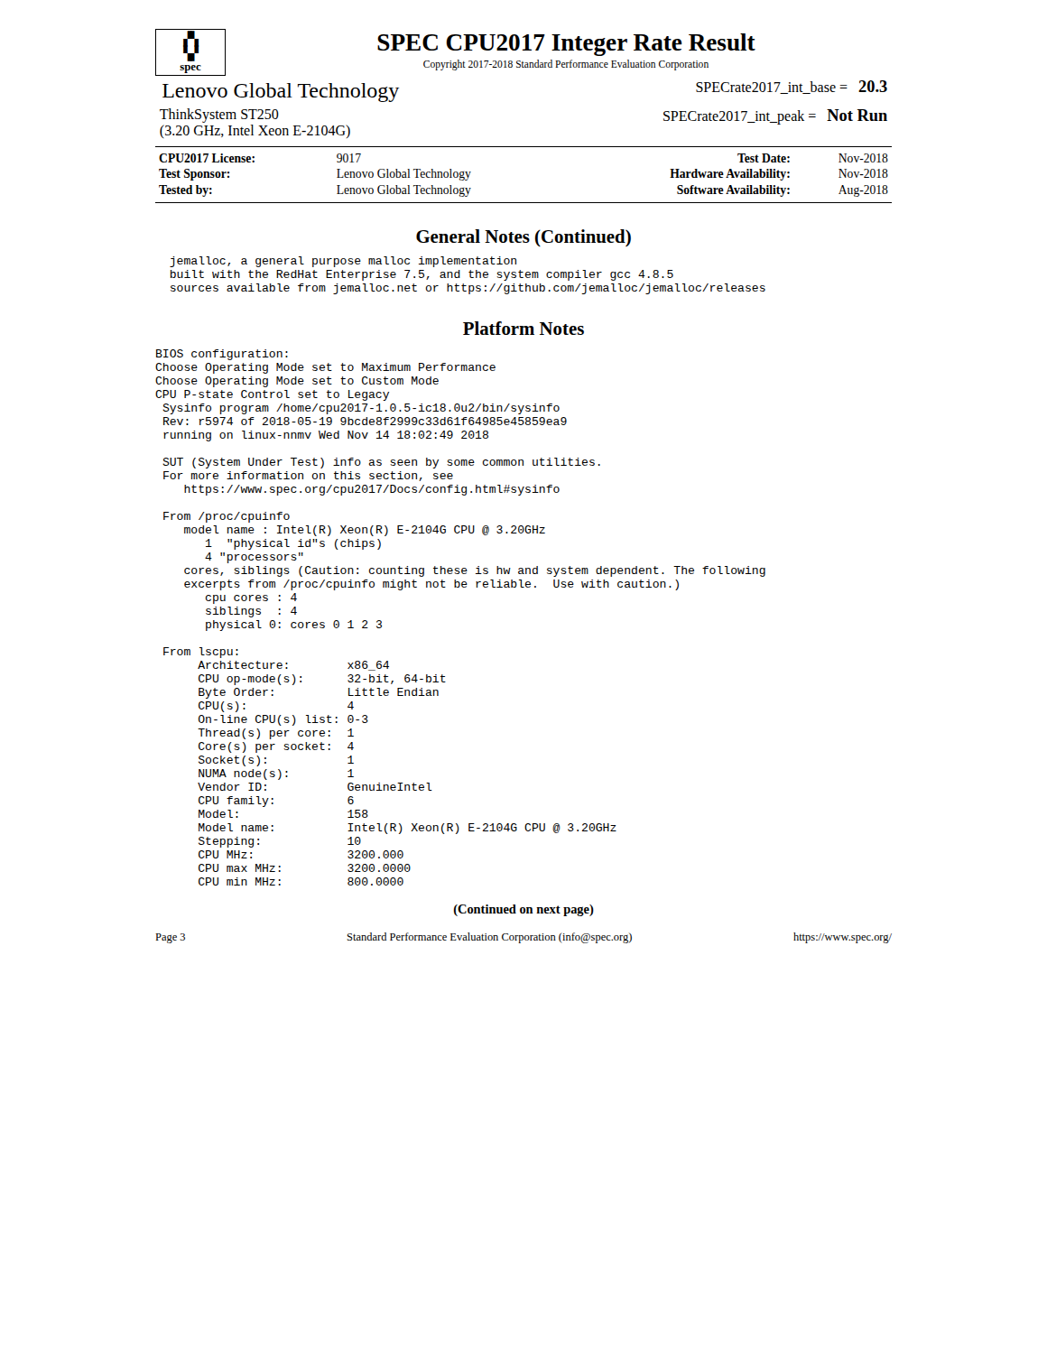▞▚
▚▞
spec
SPEC CPU2017 Integer Rate Result
Copyright 2017-2018 Standard Performance Evaluation Corporation
| Lenovo Global Technology | SPECrate2017_int_base = 20.3 |
| ThinkSystem ST250 (3.20 GHz, Intel Xeon E-2104G) | SPECrate2017_int_peak = Not Run |
| CPU2017 License: | 9017 | Test Date: | Nov-2018 |
| Test Sponsor: | Lenovo Global Technology | Hardware Availability: | Nov-2018 |
| Tested by: | Lenovo Global Technology | Software Availability: | Aug-2018 |
General Notes (Continued)
  jemalloc, a general purpose malloc implementation
  built with the RedHat Enterprise 7.5, and the system compiler gcc 4.8.5
  sources available from jemalloc.net or https://github.com/jemalloc/jemalloc/releases
Platform Notes
BIOS configuration:
Choose Operating Mode set to Maximum Performance
Choose Operating Mode set to Custom Mode
CPU P-state Control set to Legacy
 Sysinfo program /home/cpu2017-1.0.5-ic18.0u2/bin/sysinfo
 Rev: r5974 of 2018-05-19 9bcde8f2999c33d61f64985e45859ea9
 running on linux-nnmv Wed Nov 14 18:02:49 2018

 SUT (System Under Test) info as seen by some common utilities.
 For more information on this section, see
    https://www.spec.org/cpu2017/Docs/config.html#sysinfo

 From /proc/cpuinfo
    model name : Intel(R) Xeon(R) E-2104G CPU @ 3.20GHz
       1  "physical id"s (chips)
       4 "processors"
    cores, siblings (Caution: counting these is hw and system dependent. The following
    excerpts from /proc/cpuinfo might not be reliable.  Use with caution.)
       cpu cores : 4
       siblings  : 4
       physical 0: cores 0 1 2 3

 From lscpu:
      Architecture:        x86_64
      CPU op-mode(s):      32-bit, 64-bit
      Byte Order:          Little Endian
      CPU(s):              4
      On-line CPU(s) list: 0-3
      Thread(s) per core:  1
      Core(s) per socket:  4
      Socket(s):           1
      NUMA node(s):        1
      Vendor ID:           GenuineIntel
      CPU family:          6
      Model:               158
      Model name:          Intel(R) Xeon(R) E-2104G CPU @ 3.20GHz
      Stepping:            10
      CPU MHz:             3200.000
      CPU max MHz:         3200.0000
      CPU min MHz:         800.0000
(Continued on next page)
Page 3
Standard Performance Evaluation Corporation (info@spec.org)
https://www.spec.org/